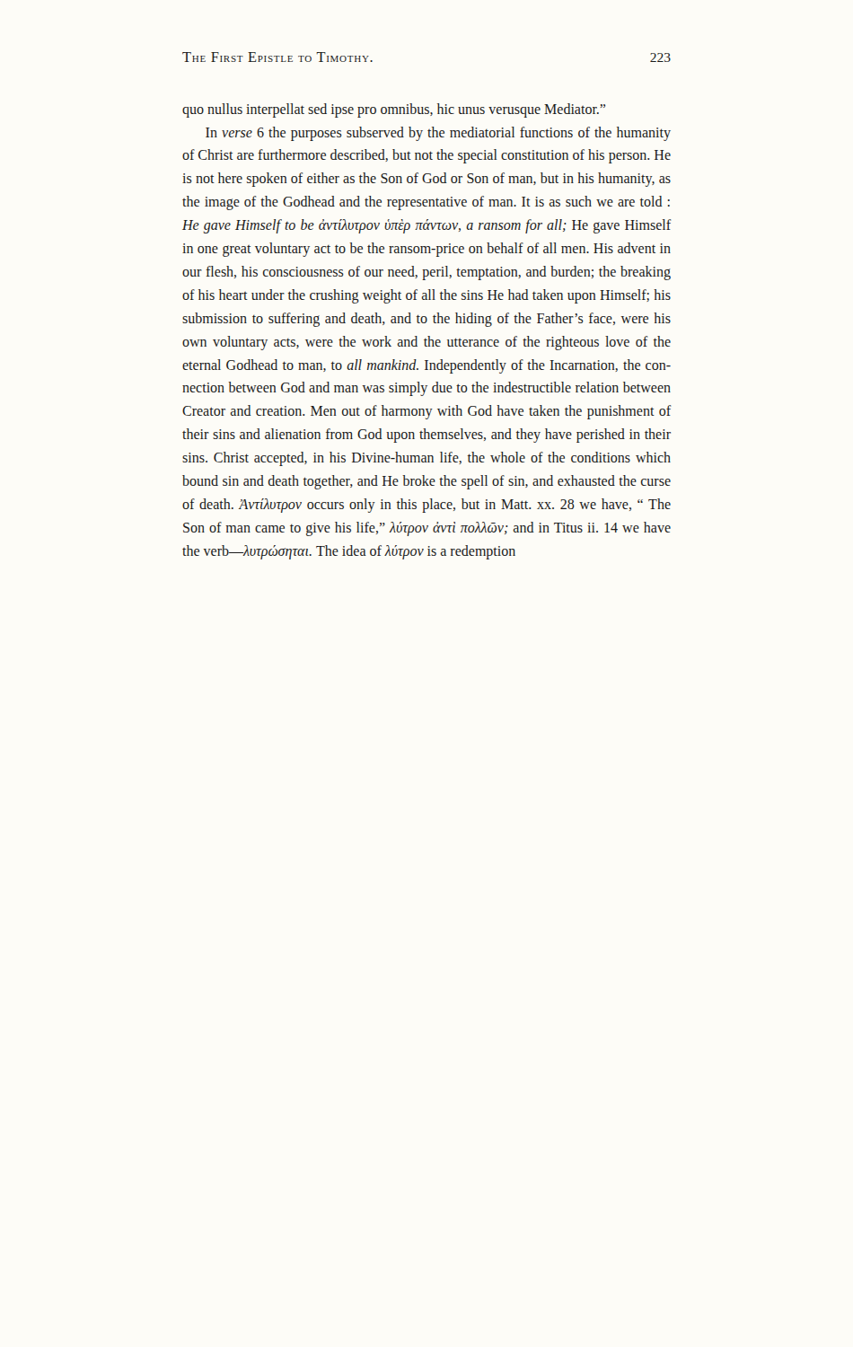The First Epistle to Timothy. 223
quo nullus interpellat sed ipse pro omnibus, hic unus verusque Mediator.”
In verse 6 the purposes subserved by the mediatorial functions of the humanity of Christ are furthermore described, but not the special constitution of his person. He is not here spoken of either as the Son of God or Son of man, but in his humanity, as the image of the Godhead and the representative of man. It is as such we are told : He gave Himself to be ἀντίλυτρον ὑπὲρ πάντων, a ransom for all; He gave Himself in one great voluntary act to be the ransom-price on behalf of all men. His advent in our flesh, his consciousness of our need, peril, temptation, and burden; the breaking of his heart under the crushing weight of all the sins He had taken upon Himself; his submission to suffering and death, and to the hiding of the Father’s face, were his own voluntary acts, were the work and the utterance of the righteous love of the eternal Godhead to man, to all mankind. Independently of the Incarnation, the connection between God and man was simply due to the indestructible relation between Creator and creation. Men out of harmony with God have taken the punishment of their sins and alienation from God upon themselves, and they have perished in their sins. Christ accepted, in his Divine-human life, the whole of the conditions which bound sin and death together, and He broke the spell of sin, and exhausted the curse of death. Ἀντίλυτρον occurs only in this place, but in Matt. xx. 28 we have, “ The Son of man came to give his life,” λύτρον ἀντὶ πολλῶν; and in Titus ii. 14 we have the verb—λυτρώσηται. The idea of λύτρον is a redemption